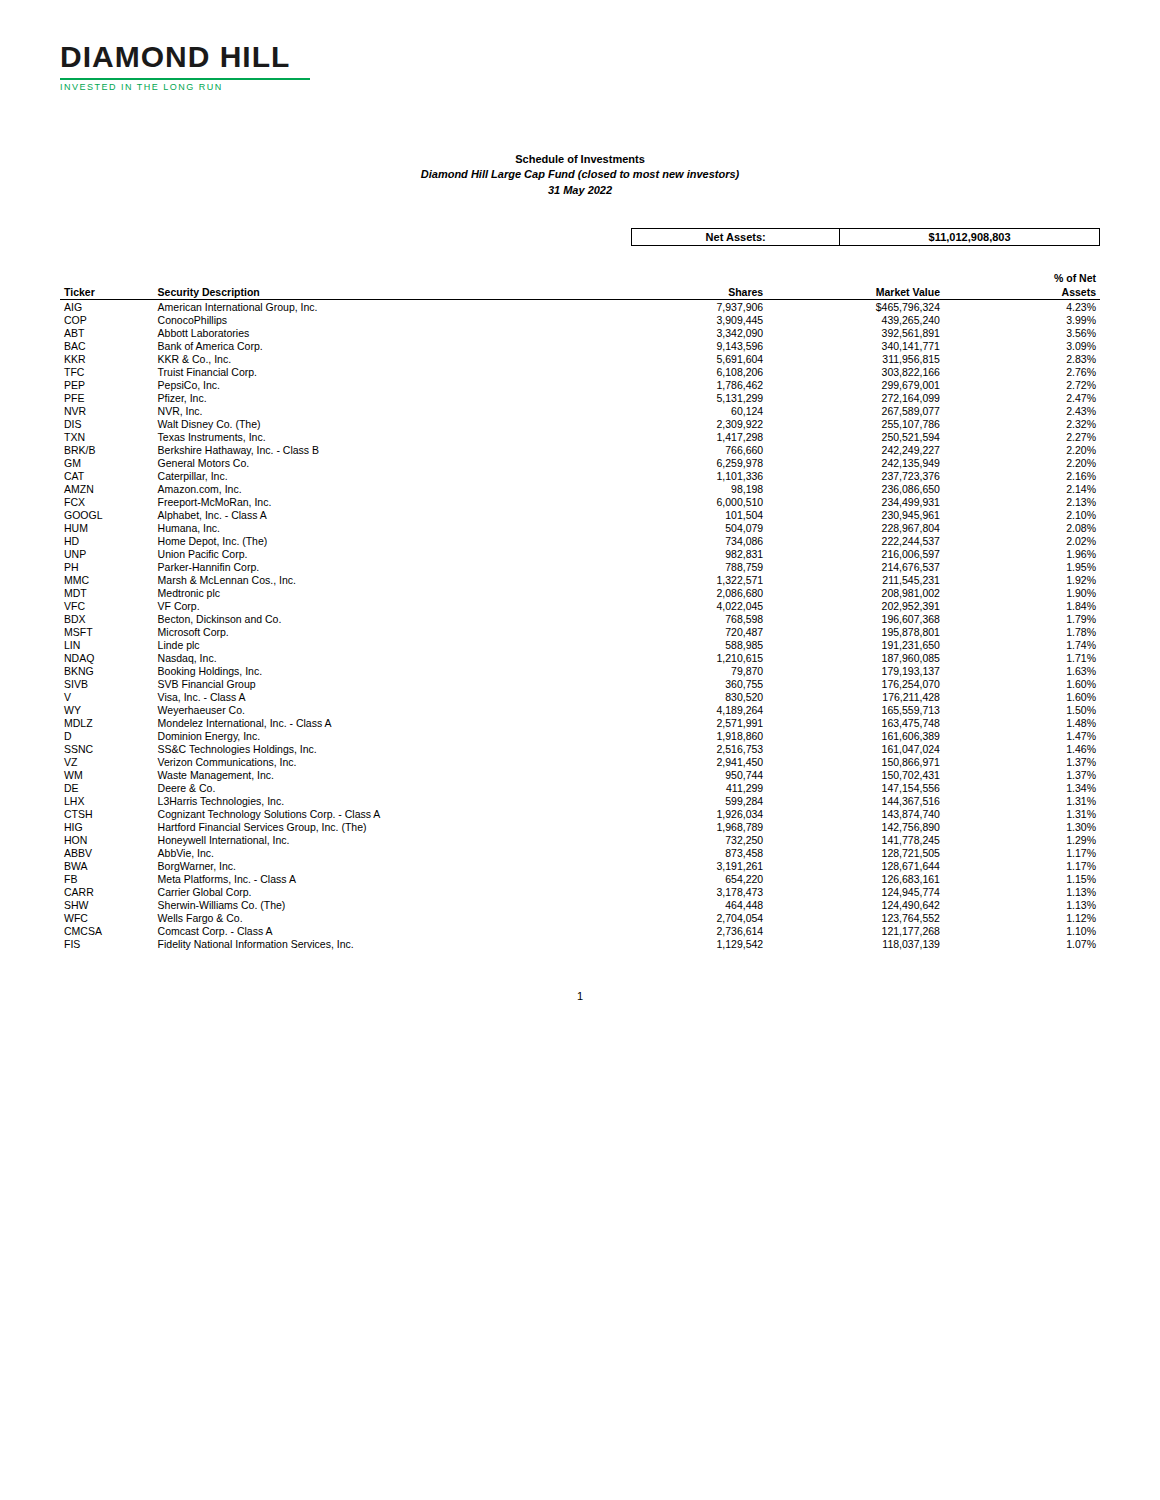DIAMOND HILL
INVESTED IN THE LONG RUN
Schedule of Investments
Diamond Hill Large Cap Fund (closed to most new investors)
31 May 2022
| | Net Assets: | $11,012,908,803 |
| | | | | % of Net |
| --- | --- | --- | --- | --- |
| Ticker | Security Description | Shares | Market Value | Assets |
| AIG | American International Group, Inc. | 7,937,906 | $465,796,324 | 4.23% |
| COP | ConocoPhillips | 3,909,445 | 439,265,240 | 3.99% |
| ABT | Abbott Laboratories | 3,342,090 | 392,561,891 | 3.56% |
| BAC | Bank of America Corp. | 9,143,596 | 340,141,771 | 3.09% |
| KKR | KKR & Co., Inc. | 5,691,604 | 311,956,815 | 2.83% |
| TFC | Truist Financial Corp. | 6,108,206 | 303,822,166 | 2.76% |
| PEP | PepsiCo, Inc. | 1,786,462 | 299,679,001 | 2.72% |
| PFE | Pfizer, Inc. | 5,131,299 | 272,164,099 | 2.47% |
| NVR | NVR, Inc. | 60,124 | 267,589,077 | 2.43% |
| DIS | Walt Disney Co. (The) | 2,309,922 | 255,107,786 | 2.32% |
| TXN | Texas Instruments, Inc. | 1,417,298 | 250,521,594 | 2.27% |
| BRK/B | Berkshire Hathaway, Inc. - Class B | 766,660 | 242,249,227 | 2.20% |
| GM | General Motors Co. | 6,259,978 | 242,135,949 | 2.20% |
| CAT | Caterpillar, Inc. | 1,101,336 | 237,723,376 | 2.16% |
| AMZN | Amazon.com, Inc. | 98,198 | 236,086,650 | 2.14% |
| FCX | Freeport-McMoRan, Inc. | 6,000,510 | 234,499,931 | 2.13% |
| GOOGL | Alphabet, Inc. - Class A | 101,504 | 230,945,961 | 2.10% |
| HUM | Humana, Inc. | 504,079 | 228,967,804 | 2.08% |
| HD | Home Depot, Inc. (The) | 734,086 | 222,244,537 | 2.02% |
| UNP | Union Pacific Corp. | 982,831 | 216,006,597 | 1.96% |
| PH | Parker-Hannifin Corp. | 788,759 | 214,676,537 | 1.95% |
| MMC | Marsh & McLennan Cos., Inc. | 1,322,571 | 211,545,231 | 1.92% |
| MDT | Medtronic plc | 2,086,680 | 208,981,002 | 1.90% |
| VFC | VF Corp. | 4,022,045 | 202,952,391 | 1.84% |
| BDX | Becton, Dickinson and Co. | 768,598 | 196,607,368 | 1.79% |
| MSFT | Microsoft Corp. | 720,487 | 195,878,801 | 1.78% |
| LIN | Linde plc | 588,985 | 191,231,650 | 1.74% |
| NDAQ | Nasdaq, Inc. | 1,210,615 | 187,960,085 | 1.71% |
| BKNG | Booking Holdings, Inc. | 79,870 | 179,193,137 | 1.63% |
| SIVB | SVB Financial Group | 360,755 | 176,254,070 | 1.60% |
| V | Visa, Inc. - Class A | 830,520 | 176,211,428 | 1.60% |
| WY | Weyerhaeuser Co. | 4,189,264 | 165,559,713 | 1.50% |
| MDLZ | Mondelez International, Inc. - Class A | 2,571,991 | 163,475,748 | 1.48% |
| D | Dominion Energy, Inc. | 1,918,860 | 161,606,389 | 1.47% |
| SSNC | SS&C Technologies Holdings, Inc. | 2,516,753 | 161,047,024 | 1.46% |
| VZ | Verizon Communications, Inc. | 2,941,450 | 150,866,971 | 1.37% |
| WM | Waste Management, Inc. | 950,744 | 150,702,431 | 1.37% |
| DE | Deere & Co. | 411,299 | 147,154,556 | 1.34% |
| LHX | L3Harris Technologies, Inc. | 599,284 | 144,367,516 | 1.31% |
| CTSH | Cognizant Technology Solutions Corp. - Class A | 1,926,034 | 143,874,740 | 1.31% |
| HIG | Hartford Financial Services Group, Inc. (The) | 1,968,789 | 142,756,890 | 1.30% |
| HON | Honeywell International, Inc. | 732,250 | 141,778,245 | 1.29% |
| ABBV | AbbVie, Inc. | 873,458 | 128,721,505 | 1.17% |
| BWA | BorgWarner, Inc. | 3,191,261 | 128,671,644 | 1.17% |
| FB | Meta Platforms, Inc. - Class A | 654,220 | 126,683,161 | 1.15% |
| CARR | Carrier Global Corp. | 3,178,473 | 124,945,774 | 1.13% |
| SHW | Sherwin-Williams Co. (The) | 464,448 | 124,490,642 | 1.13% |
| WFC | Wells Fargo & Co. | 2,704,054 | 123,764,552 | 1.12% |
| CMCSA | Comcast Corp. - Class A | 2,736,614 | 121,177,268 | 1.10% |
| FIS | Fidelity National Information Services, Inc. | 1,129,542 | 118,037,139 | 1.07% |
1